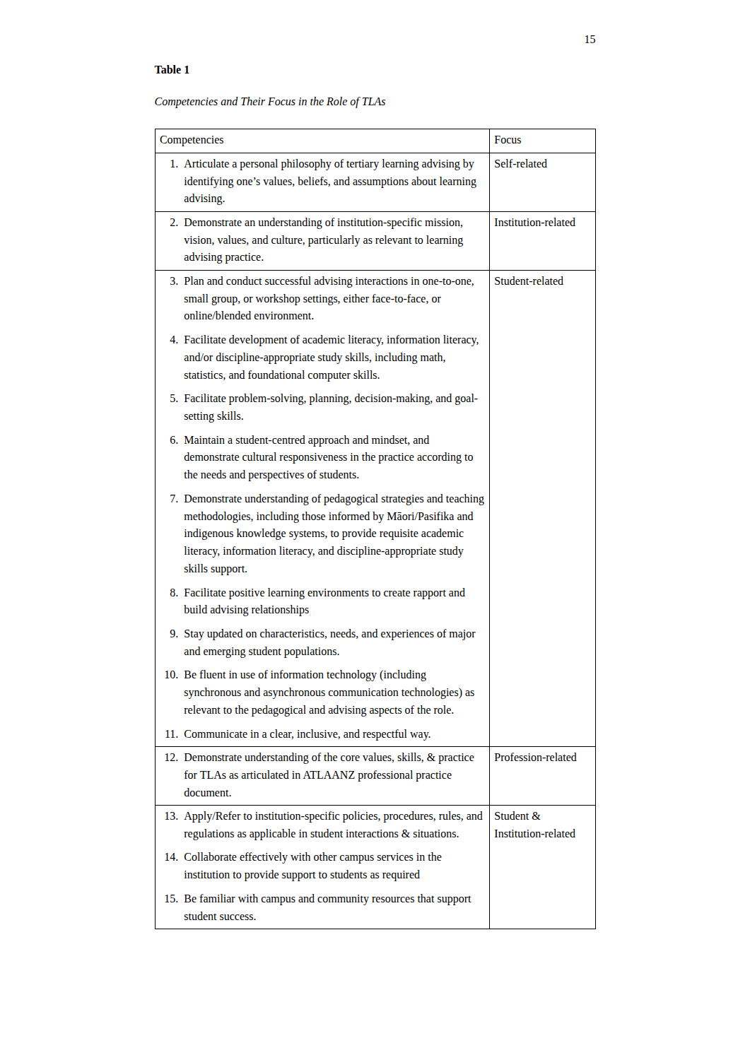15
Table 1
Competencies and Their Focus in the Role of TLAs
| Competencies | Focus |
| --- | --- |
| Articulate a personal philosophy of tertiary learning advising by identifying one’s values, beliefs, and assumptions about learning advising. | Self-related |
| Demonstrate an understanding of institution-specific mission, vision, values, and culture, particularly as relevant to learning advising practice. | Institution-related |
| Plan and conduct successful advising interactions in one-to-one, small group, or workshop settings, either face-to-face, or online/blended environment. Facilitate development of academic literacy, information literacy, and/or discipline-appropriate study skills, including math, statistics, and foundational computer skills. Facilitate problem-solving, planning, decision-making, and goal-setting skills. Maintain a student-centred approach and mindset, and demonstrate cultural responsiveness in the practice according to the needs and perspectives of students. Demonstrate understanding of pedagogical strategies and teaching methodologies, including those informed by Māori/Pasifika and indigenous knowledge systems, to provide requisite academic literacy, information literacy, and discipline-appropriate study skills support. Facilitate positive learning environments to create rapport and build advising relationships Stay updated on characteristics, needs, and experiences of major and emerging student populations. Be fluent in use of information technology (including synchronous and asynchronous communication technologies) as relevant to the pedagogical and advising aspects of the role. Communicate in a clear, inclusive, and respectful way. | Student-related |
| Demonstrate understanding of the core values, skills, & practice for TLAs as articulated in ATLAANZ professional practice document. | Profession-related |
| Apply/Refer to institution-specific policies, procedures, rules, and regulations as applicable in student interactions & situations. Collaborate effectively with other campus services in the institution to provide support to students as required Be familiar with campus and community resources that support student success. | Student & Institution-related |